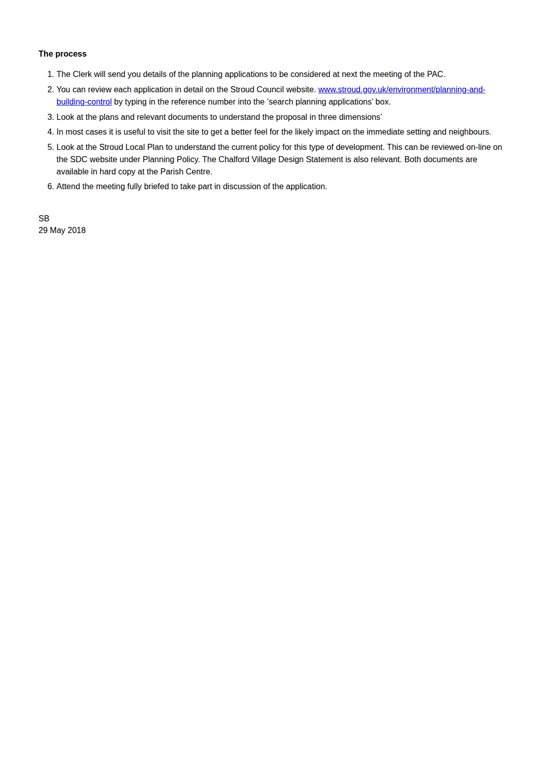The process
The Clerk will send you details of the planning applications to be considered at next the meeting of the PAC.
You can review each application in detail on the Stroud Council website. www.stroud.gov.uk/environment/planning-and-building-control by typing in the reference number into the ‘search planning applications’ box.
Look at the plans and relevant documents to understand the proposal in three dimensions’
In most cases it is useful to visit the site to get a better feel for the likely impact on the immediate setting and neighbours.
Look at the Stroud Local Plan to understand the current policy for this type of development. This can be reviewed on-line on the SDC website under Planning Policy. The Chalford Village Design Statement is also relevant. Both documents are available in hard copy at the Parish Centre.
Attend the meeting fully briefed to take part in discussion of the application.
SB
29 May 2018